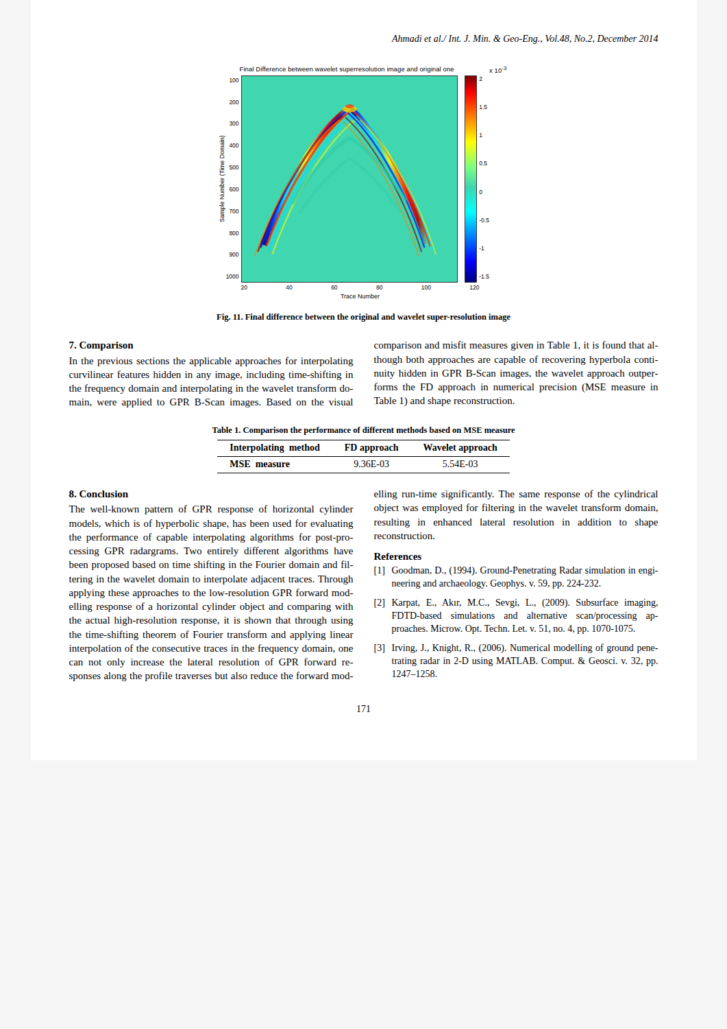Ahmadi et al./ Int. J. Min. & Geo-Eng., Vol.48, No.2, December 2014
Final Difference between wavelet superresolution image and original one x 10-3
Sample Number (Time Domain)
100200300400500 6007008009001000
21.510.50 -0.5-1-1.5
20406080100120
Trace Number
Fig. 11. Final difference between the original and wavelet super-resolution image
7. Comparison
In the previous sections the applicable approaches for interpolating curvilinear features hidden in any image, including time-shifting in the frequency domain and interpolating in the wavelet transform domain, were applied to GPR B-Scan images. Based on the visual comparison and misfit measures given in Table 1, it is found that although both approaches are capable of recovering hyperbola continuity hidden in GPR B-Scan images, the wavelet approach outperforms the FD approach in numerical precision (MSE measure in Table 1) and shape reconstruction.
Table 1. Comparison the performance of different methods based on MSE measure
| Interpolating method | FD approach | Wavelet approach |
| --- | --- | --- |
| MSE measure | 9.36E-03 | 5.54E-03 |
8. Conclusion
The well-known pattern of GPR response of horizontal cylinder models, which is of hyperbolic shape, has been used for evaluating the performance of capable interpolating algorithms for post-processing GPR radargrams. Two entirely different algorithms have been proposed based on time shifting in the Fourier domain and filtering in the wavelet domain to interpolate adjacent traces. Through applying these approaches to the low-resolution GPR forward modelling response of a horizontal cylinder object and comparing with the actual high-resolution response, it is shown that through using the time-shifting theorem of Fourier transform and applying linear interpolation of the consecutive traces in the frequency domain, one can not only increase the lateral resolution of GPR forward responses along the profile traverses but also reduce the forward modelling run-time significantly. The same response of the cylindrical object was employed for filtering in the wavelet transform domain, resulting in enhanced lateral resolution in addition to shape reconstruction.
References
[1] Goodman, D., (1994). Ground-Penetrating Radar simulation in engineering and archaeology. Geophys. v. 59, pp. 224-232.
[2] Karpat, E., Akır, M.C., Sevgi, L., (2009). Subsurface imaging, FDTD-based simulations and alternative scan/processing approaches. Microw. Opt. Techn. Let. v. 51, no. 4, pp. 1070-1075.
[3] Irving, J., Knight, R., (2006). Numerical modelling of ground penetrating radar in 2-D using MATLAB. Comput. & Geosci. v. 32, pp. 1247–1258.
171